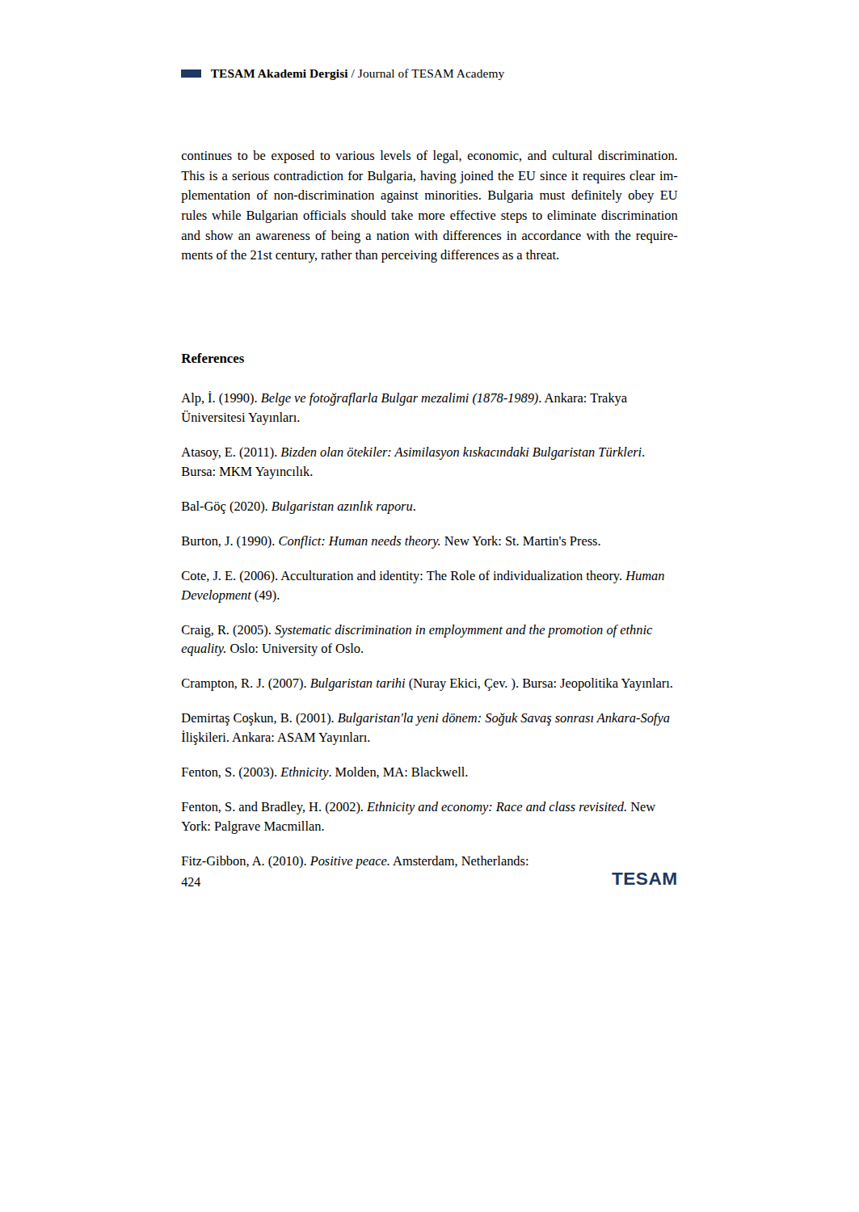TESAM Akademi Dergisi / Journal of TESAM Academy
continues to be exposed to various levels of legal, economic, and cultural discrimination. This is a serious contradiction for Bulgaria, having joined the EU since it requires clear implementation of non-discrimination against minorities. Bulgaria must definitely obey EU rules while Bulgarian officials should take more effective steps to eliminate discrimination and show an awareness of being a nation with differences in accordance with the requirements of the 21st century, rather than perceiving differences as a threat.
References
Alp, İ. (1990). Belge ve fotoğraflarla Bulgar mezalimi (1878-1989). Ankara: Trakya Üniversitesi Yayınları.
Atasoy, E. (2011). Bizden olan ötekiler: Asimilasyon kıskacındaki Bulgaristan Türkleri. Bursa: MKM Yayıncılık.
Bal-Göç (2020). Bulgaristan azınlık raporu.
Burton, J. (1990). Conflict: Human needs theory. New York: St. Martin's Press.
Cote, J. E. (2006). Acculturation and identity: The Role of individualization theory. Human Development (49).
Craig, R. (2005). Systematic discrimination in employmment and the promotion of ethnic equality. Oslo: University of Oslo.
Crampton, R. J. (2007). Bulgaristan tarihi (Nuray Ekici, Çev. ). Bursa: Jeopolitika Yayınları.
Demirtaş Coşkun, B. (2001). Bulgaristan'la yeni dönem: Soğuk Savaş sonrası Ankara-Sofya İlişkileri. Ankara: ASAM Yayınları.
Fenton, S. (2003). Ethnicity. Molden, MA: Blackwell.
Fenton, S. and Bradley, H. (2002). Ethnicity and economy: Race and class revisited. New York: Palgrave Macmillan.
Fitz-Gibbon, A. (2010). Positive peace. Amsterdam, Netherlands:
424 TESAM